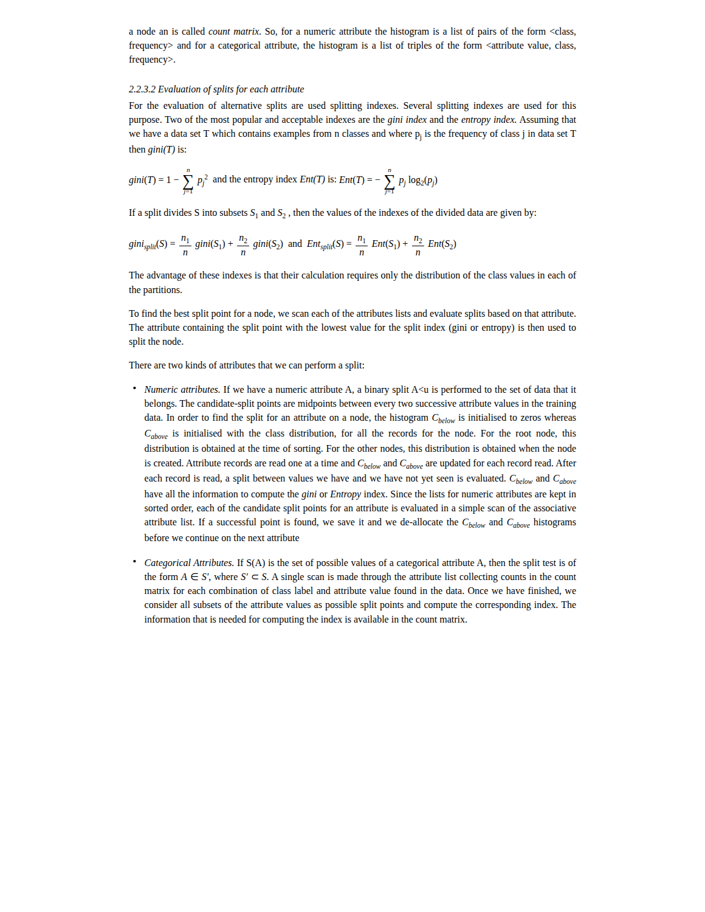a node an is called count matrix. So, for a numeric attribute the histogram is a list of pairs of the form <class, frequency> and for a categorical attribute, the histogram is a list of triples of the form <attribute value, class, frequency>.
2.2.3.2 Evaluation of splits for each attribute
For the evaluation of alternative splits are used splitting indexes. Several splitting indexes are used for this purpose. Two of the most popular and acceptable indexes are the gini index and the entropy index. Assuming that we have a data set T which contains examples from n classes and where pj is the frequency of class j in data set T then gini(T) is:
gini(T) = 1 − n∑j=1 pj2 and the entropy index Ent(T) is: Ent(T) = − n∑j=1 pj log2(pj)
If a split divides S into subsets S1 and S2 , then the values of the indexes of the divided data are given by:
ginisplit(S) = n1 n gini(S1) + n2 n gini(S2) and Entsplit(S) = n1 n Ent(S1) + n2 n Ent(S2)
The advantage of these indexes is that their calculation requires only the distribution of the class values in each of the partitions.
To find the best split point for a node, we scan each of the attributes lists and evaluate splits based on that attribute. The attribute containing the split point with the lowest value for the split index (gini or entropy) is then used to split the node.
There are two kinds of attributes that we can perform a split:
Numeric attributes. If we have a numeric attribute A, a binary split A<u is performed to the set of data that it belongs. The candidate-split points are midpoints between every two successive attribute values in the training data. In order to find the split for an attribute on a node, the histogram Cbelow is initialised to zeros whereas Cabove is initialised with the class distribution, for all the records for the node. For the root node, this distribution is obtained at the time of sorting. For the other nodes, this distribution is obtained when the node is created. Attribute records are read one at a time and Cbelow and Cabove are updated for each record read. After each record is read, a split between values we have and we have not yet seen is evaluated. Cbelow and Cabove have all the information to compute the gini or Entropy index. Since the lists for numeric attributes are kept in sorted order, each of the candidate split points for an attribute is evaluated in a simple scan of the associative attribute list. If a successful point is found, we save it and we de-allocate the Cbelow and Cabove histograms before we continue on the next attribute
Categorical Attributes. If S(A) is the set of possible values of a categorical attribute A, then the split test is of the form A ∈ S′, where S′ ⊂ S. A single scan is made through the attribute list collecting counts in the count matrix for each combination of class label and attribute value found in the data. Once we have finished, we consider all subsets of the attribute values as possible split points and compute the corresponding index. The information that is needed for computing the index is available in the count matrix.